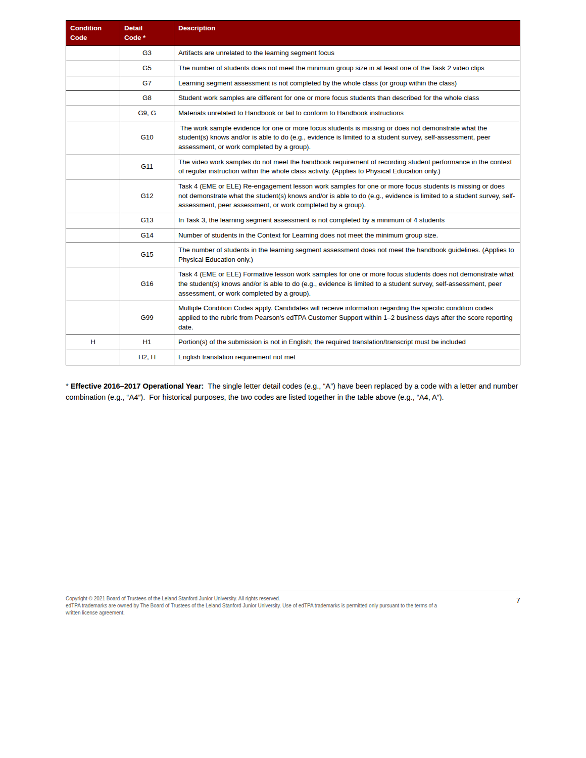| Condition Code | Detail Code * | Description |
| --- | --- | --- |
| | G3 | Artifacts are unrelated to the learning segment focus |
| | G5 | The number of students does not meet the minimum group size in at least one of the Task 2 video clips |
| | G7 | Learning segment assessment is not completed by the whole class (or group within the class) |
| | G8 | Student work samples are different for one or more focus students than described for the whole class |
| | G9, G | Materials unrelated to Handbook or fail to conform to Handbook instructions |
| | G10 | The work sample evidence for one or more focus students is missing or does not demonstrate what the student(s) knows and/or is able to do (e.g., evidence is limited to a student survey, self-assessment, peer assessment, or work completed by a group). |
| | G11 | The video work samples do not meet the handbook requirement of recording student performance in the context of regular instruction within the whole class activity. (Applies to Physical Education only.) |
| | G12 | Task 4 (EME or ELE) Re-engagement lesson work samples for one or more focus students is missing or does not demonstrate what the student(s) knows and/or is able to do (e.g., evidence is limited to a student survey, self-assessment, peer assessment, or work completed by a group). |
| | G13 | In Task 3, the learning segment assessment is not completed by a minimum of 4 students |
| | G14 | Number of students in the Context for Learning does not meet the minimum group size. |
| | G15 | The number of students in the learning segment assessment does not meet the handbook guidelines. (Applies to Physical Education only.) |
| | G16 | Task 4 (EME or ELE) Formative lesson work samples for one or more focus students does not demonstrate what the student(s) knows and/or is able to do (e.g., evidence is limited to a student survey, self-assessment, peer assessment, or work completed by a group). |
| | G99 | Multiple Condition Codes apply. Candidates will receive information regarding the specific condition codes applied to the rubric from Pearson's edTPA Customer Support within 1–2 business days after the score reporting date. |
| H | H1 | Portion(s) of the submission is not in English; the required translation/transcript must be included |
| | H2, H | English translation requirement not met |
* Effective 2016–2017 Operational Year: The single letter detail codes (e.g., “A”) have been replaced by a code with a letter and number combination (e.g., “A4”). For historical purposes, the two codes are listed together in the table above (e.g., “A4, A”).
Copyright © 2021 Board of Trustees of the Leland Stanford Junior University. All rights reserved.
edTPA trademarks are owned by The Board of Trustees of the Leland Stanford Junior University. Use of edTPA trademarks is permitted only pursuant to the terms of a written license agreement.
7